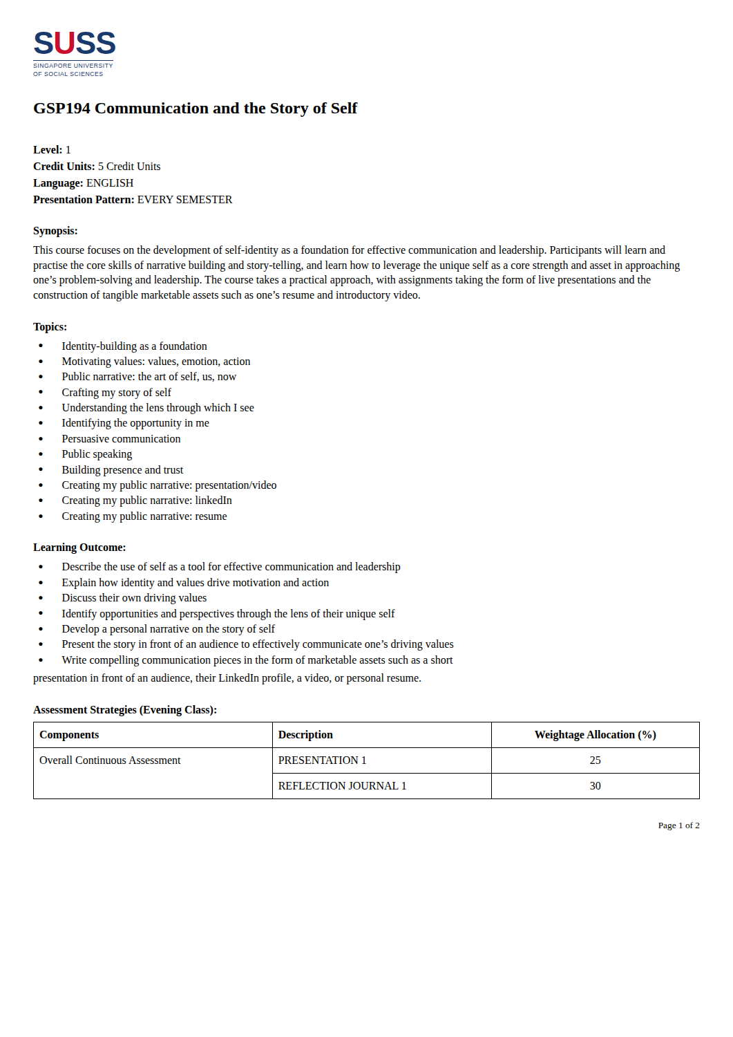SUSS
SINGAPORE UNIVERSITY
OF SOCIAL SCIENCES
GSP194 Communication and the Story of Self
Level: 1
Credit Units: 5 Credit Units
Language: ENGLISH
Presentation Pattern: EVERY SEMESTER
Synopsis:
This course focuses on the development of self-identity as a foundation for effective communication and leadership. Participants will learn and practise the core skills of narrative building and story-telling, and learn how to leverage the unique self as a core strength and asset in approaching one’s problem-solving and leadership. The course takes a practical approach, with assignments taking the form of live presentations and the construction of tangible marketable assets such as one’s resume and introductory video.
Topics:
Identity-building as a foundation
Motivating values: values, emotion, action
Public narrative: the art of self, us, now
Crafting my story of self
Understanding the lens through which I see
Identifying the opportunity in me
Persuasive communication
Public speaking
Building presence and trust
Creating my public narrative: presentation/video
Creating my public narrative: linkedIn
Creating my public narrative: resume
Learning Outcome:
Describe the use of self as a tool for effective communication and leadership
Explain how identity and values drive motivation and action
Discuss their own driving values
Identify opportunities and perspectives through the lens of their unique self
Develop a personal narrative on the story of self
Present the story in front of an audience to effectively communicate one’s driving values
Write compelling communication pieces in the form of marketable assets such as a short
presentation in front of an audience, their LinkedIn profile, a video, or personal resume.
Assessment Strategies (Evening Class):
| Components | Description | Weightage Allocation (%) |
| --- | --- | --- |
| Overall Continuous Assessment | PRESENTATION 1 | 25 |
| REFLECTION JOURNAL 1 | 30 |
Page 1 of 2